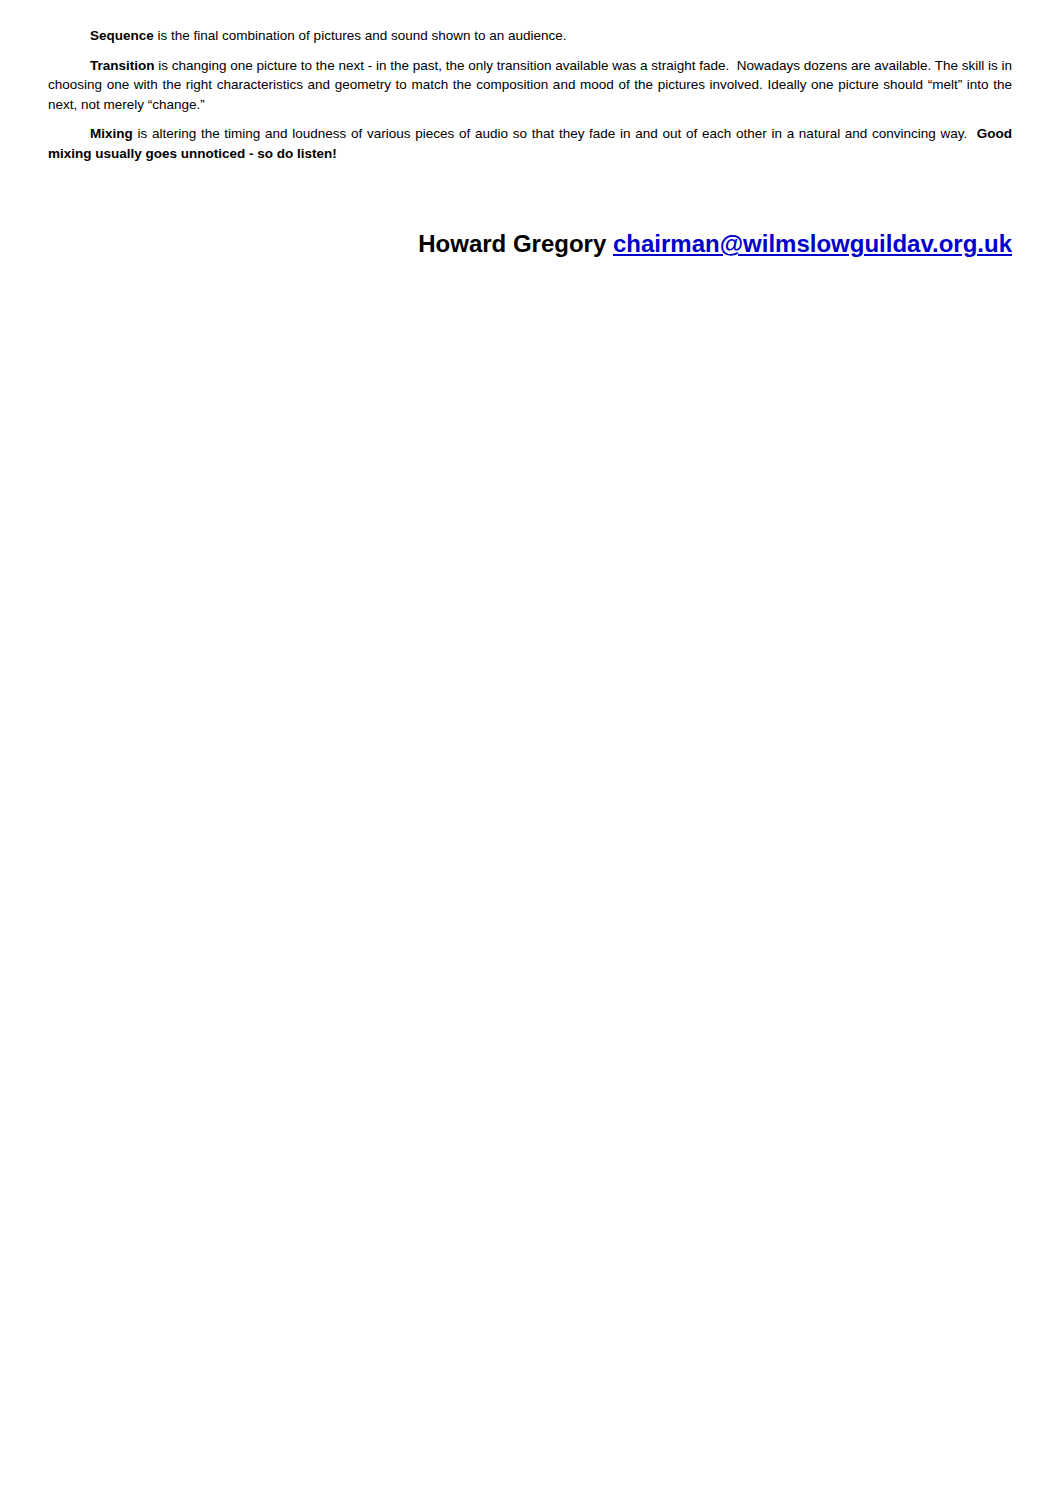Sequence is the final combination of pictures and sound shown to an audience.
Transition is changing one picture to the next - in the past, the only transition available was a straight fade. Nowadays dozens are available. The skill is in choosing one with the right characteristics and geometry to match the composition and mood of the pictures involved. Ideally one picture should “melt” into the next, not merely “change.”
Mixing is altering the timing and loudness of various pieces of audio so that they fade in and out of each other in a natural and convincing way. Good mixing usually goes unnoticed - so do listen!
Howard Gregory chairman@wilmslowguildav.org.uk